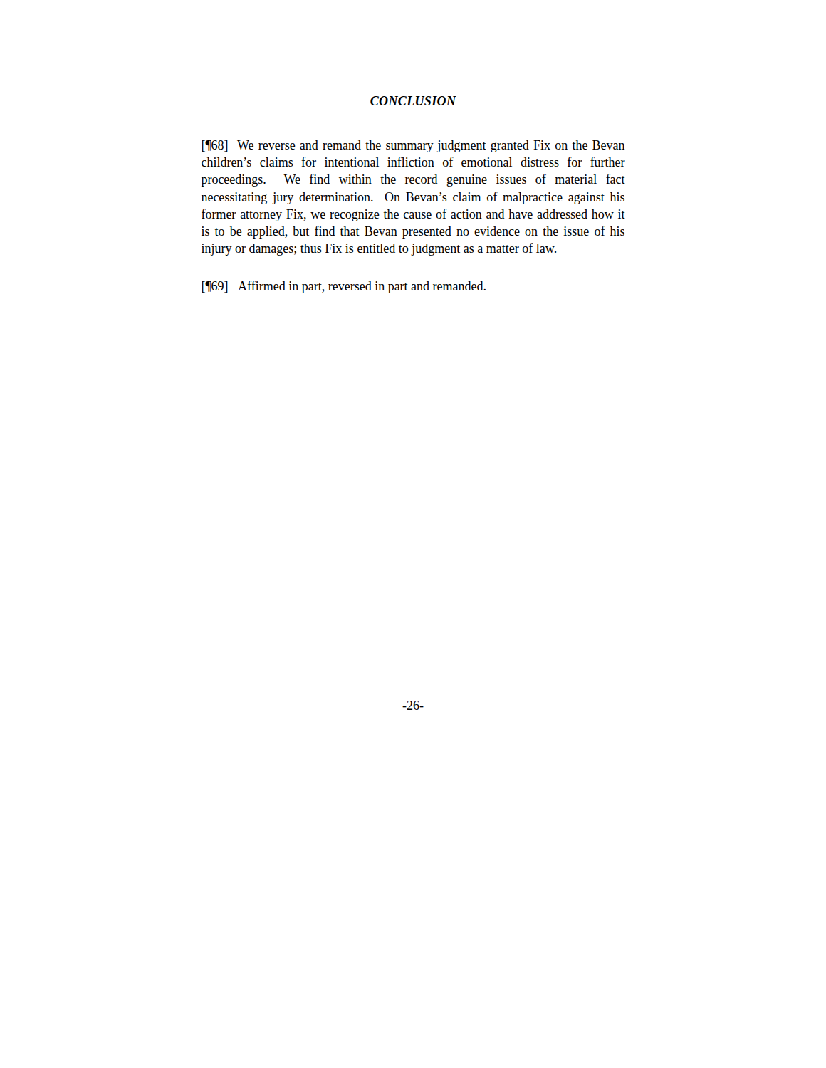CONCLUSION
[¶68] We reverse and remand the summary judgment granted Fix on the Bevan children’s claims for intentional infliction of emotional distress for further proceedings. We find within the record genuine issues of material fact necessitating jury determination. On Bevan’s claim of malpractice against his former attorney Fix, we recognize the cause of action and have addressed how it is to be applied, but find that Bevan presented no evidence on the issue of his injury or damages; thus Fix is entitled to judgment as a matter of law.
[¶69] Affirmed in part, reversed in part and remanded.
-26-